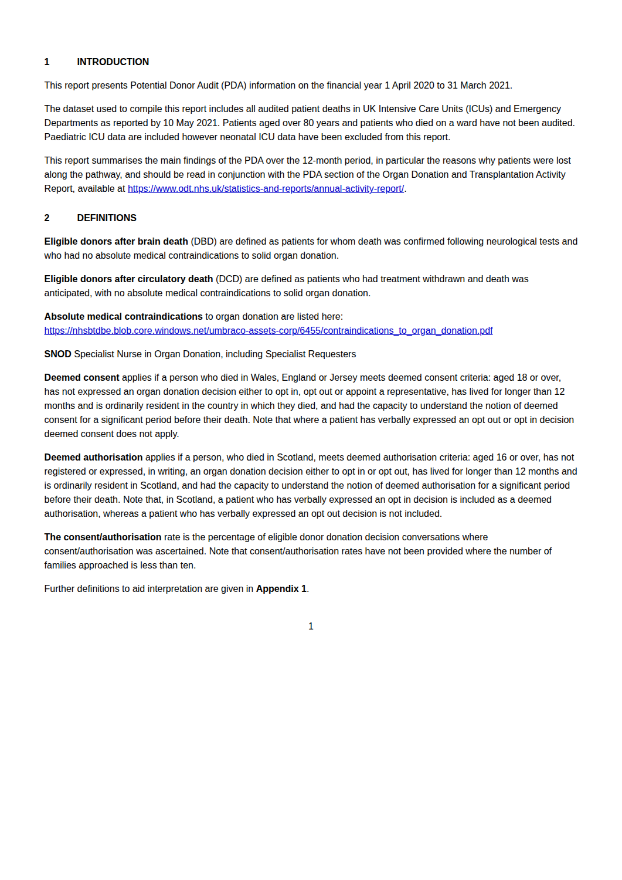1 INTRODUCTION
This report presents Potential Donor Audit (PDA) information on the financial year 1 April 2020 to 31 March 2021.
The dataset used to compile this report includes all audited patient deaths in UK Intensive Care Units (ICUs) and Emergency Departments as reported by 10 May 2021. Patients aged over 80 years and patients who died on a ward have not been audited. Paediatric ICU data are included however neonatal ICU data have been excluded from this report.
This report summarises the main findings of the PDA over the 12-month period, in particular the reasons why patients were lost along the pathway, and should be read in conjunction with the PDA section of the Organ Donation and Transplantation Activity Report, available at https://www.odt.nhs.uk/statistics-and-reports/annual-activity-report/.
2 DEFINITIONS
Eligible donors after brain death (DBD) are defined as patients for whom death was confirmed following neurological tests and who had no absolute medical contraindications to solid organ donation.
Eligible donors after circulatory death (DCD) are defined as patients who had treatment withdrawn and death was anticipated, with no absolute medical contraindications to solid organ donation.
Absolute medical contraindications to organ donation are listed here:
https://nhsbtdbe.blob.core.windows.net/umbraco-assets-corp/6455/contraindications_to_organ_donation.pdf
SNOD Specialist Nurse in Organ Donation, including Specialist Requesters
Deemed consent applies if a person who died in Wales, England or Jersey meets deemed consent criteria: aged 18 or over, has not expressed an organ donation decision either to opt in, opt out or appoint a representative, has lived for longer than 12 months and is ordinarily resident in the country in which they died, and had the capacity to understand the notion of deemed consent for a significant period before their death. Note that where a patient has verbally expressed an opt out or opt in decision deemed consent does not apply.
Deemed authorisation applies if a person, who died in Scotland, meets deemed authorisation criteria: aged 16 or over, has not registered or expressed, in writing, an organ donation decision either to opt in or opt out, has lived for longer than 12 months and is ordinarily resident in Scotland, and had the capacity to understand the notion of deemed authorisation for a significant period before their death. Note that, in Scotland, a patient who has verbally expressed an opt in decision is included as a deemed authorisation, whereas a patient who has verbally expressed an opt out decision is not included.
The consent/authorisation rate is the percentage of eligible donor donation decision conversations where consent/authorisation was ascertained. Note that consent/authorisation rates have not been provided where the number of families approached is less than ten.
Further definitions to aid interpretation are given in Appendix 1.
1